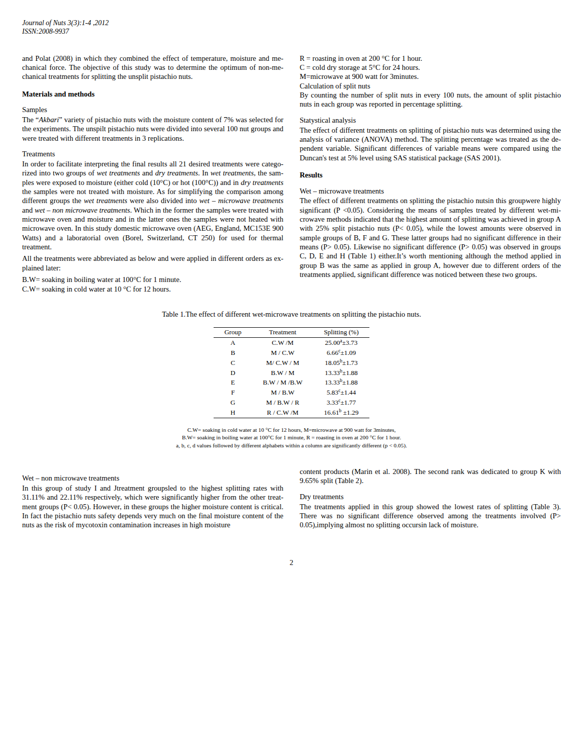Journal of Nuts 3(3):1-4 ,2012
ISSN:2008-9937
and Polat (2008) in which they combined the effect of temperature, moisture and mechanical force. The objective of this study was to determine the optimum of non-mechanical treatments for splitting the unsplit pistachio nuts.
Materials and methods
Samples
The “Akbari” variety of pistachio nuts with the moisture content of 7% was selected for the experiments. The unspilt pistachio nuts were divided into several 100 nut groups and were treated with different treatments in 3 replications.
Treatments
In order to facilitate interpreting the final results all 21 desired treatments were categorized into two groups of wet treatments and dry treatments. In wet treatments, the samples were exposed to moisture (either cold (10°C) or hot (100°C)) and in dry treatments the samples were not treated with moisture. As for simplifying the comparison among different groups the wet treatments were also divided into wet – microwave treatments and wet – non microwave treatments. Which in the former the samples were treated with microwave oven and moisture and in the latter ones the samples were not heated with microwave oven. In this study domestic microwave oven (AEG, England, MC153E 900 Watts) and a laboratorial oven (Borel, Switzerland, CT 250) for used for thermal treatment.
All the treatments were abbreviated as below and were applied in different orders as explained later:
B.W= soaking in boiling water at 100°C for 1 minute.
C.W= soaking in cold water at 10 °C for 12 hours.
R = roasting in oven at 200 °C for 1 hour.
C = cold dry storage at 5°C for 24 hours.
M=microwave at 900 watt for 3minutes.
Calculation of split nuts
By counting the number of split nuts in every 100 nuts, the amount of split pistachio nuts in each group was reported in percentage splitting.
Statystical analysis
The effect of different treatments on splitting of pistachio nuts was determined using the analysis of variance (ANOVA) method. The splitting percentage was treated as the dependent variable. Significant differences of variable means were compared using the Duncan's test at 5% level using SAS statistical package (SAS 2001).
Results
Wet – microwave treatments
The effect of different treatments on splitting the pistachio nutsin this groupwere highly significant (P <0.05). Considering the means of samples treated by different wet-microwave methods indicated that the highest amount of splitting was achieved in group A with 25% split pistachio nuts (P< 0.05), while the lowest amounts were observed in sample groups of B, F and G. These latter groups had no significant difference in their means (P> 0.05). Likewise no significant difference (P> 0.05) was observed in groups C, D, E and H (Table 1) either.It’s worth mentioning although the method applied in group B was the same as applied in group A, however due to different orders of the treatments applied, significant difference was noticed between these two groups.
Table 1.The effect of different wet-microwave treatments on splitting the pistachio nuts.
| Group | Treatment | Splitting (%) |
| --- | --- | --- |
| A | C.W /M | 25.00 a ±3.73 |
| B | M / C.W | 6.66 c ±1.09 |
| C | M/ C.W / M | 18.05 b ±1.73 |
| D | B.W / M | 13.33 b ±1.88 |
| E | B.W / M /B.W | 13.33 b ±1.88 |
| F | M / B.W | 5.83 c ±1.44 |
| G | M / B.W / R | 3.33 c ±1.77 |
| H | R / C.W /M | 16.61 b ±1.29 |
C.W= soaking in cold water at 10 °C for 12 hours, M=microwave at 900 watt for 3minutes,
B.W= soaking in boiling water at 100°C for 1 minute, R = roasting in oven at 200 °C for 1 hour.
a, b, c, d values followed by different alphabets within a column are significantly different (p < 0.05).
Wet – non microwave treatments
In this group of study I and Jtreatment groupsled to the highest splitting rates with 31.11% and 22.11% respectively, which were significantly higher from the other treatment groups (P< 0.05). However, in these groups the higher moisture content is critical. In fact the pistachio nuts safety depends very much on the final moisture content of the nuts as the risk of mycotoxin contamination increases in high moisture
content products (Marin et al. 2008). The second rank was dedicated to group K with 9.65% split (Table 2).
Dry treatments
The treatments applied in this group showed the lowest rates of splitting (Table 3). There was no significant difference observed among the treatments involved (P> 0.05),implying almost no splitting occursin lack of moisture.
2